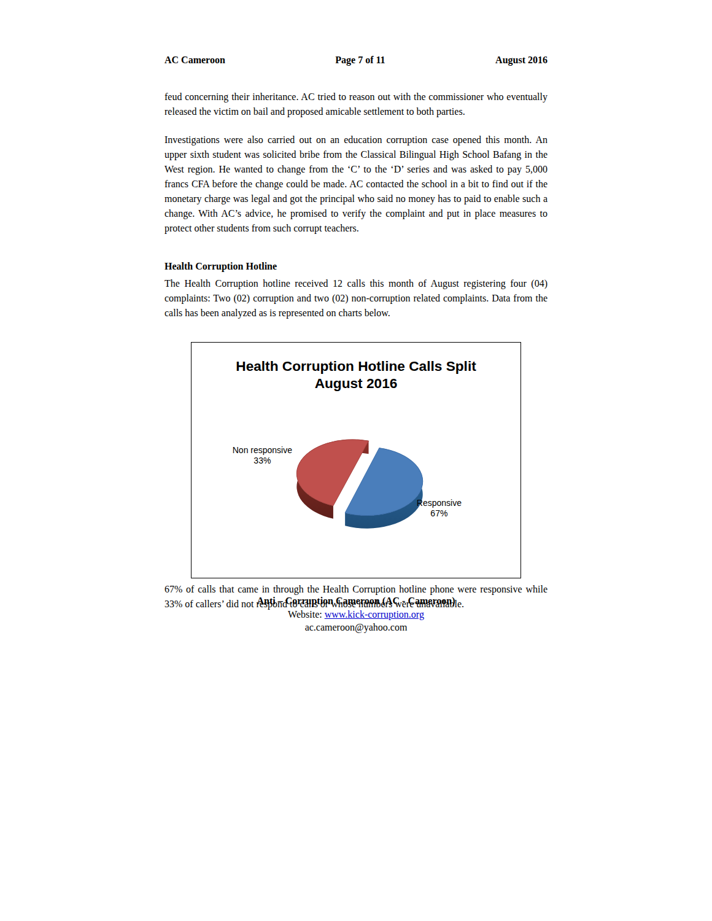AC Cameroon
Page 7 of 11
August 2016
feud concerning their inheritance. AC tried to reason out with the commissioner who eventually released the victim on bail and proposed amicable settlement to both parties.
Investigations were also carried out on an education corruption case opened this month. An upper sixth student was solicited bribe from the Classical Bilingual High School Bafang in the West region. He wanted to change from the ‘C’ to the ‘D’ series and was asked to pay 5,000 francs CFA before the change could be made. AC contacted the school in a bit to find out if the monetary charge was legal and got the principal who said no money has to paid to enable such a change. With AC’s advice, he promised to verify the complaint and put in place measures to protect other students from such corrupt teachers.
Health Corruption Hotline
The Health Corruption hotline received 12 calls this month of August registering four (04) complaints: Two (02) corruption and two (02) non-corruption related complaints. Data from the calls has been analyzed as is represented on charts below.
Health Corruption Hotline Calls Split
August 2016
Non responsive
33%
Responsive
67%
67% of calls that came in through the Health Corruption hotline phone were responsive while 33% of callers’ did not respond to calls or whose numbers were unavailable.
Anti – Corruption Cameroon (AC - Cameroon)
Website: www.kick-corruption.org
ac.cameroon@yahoo.com